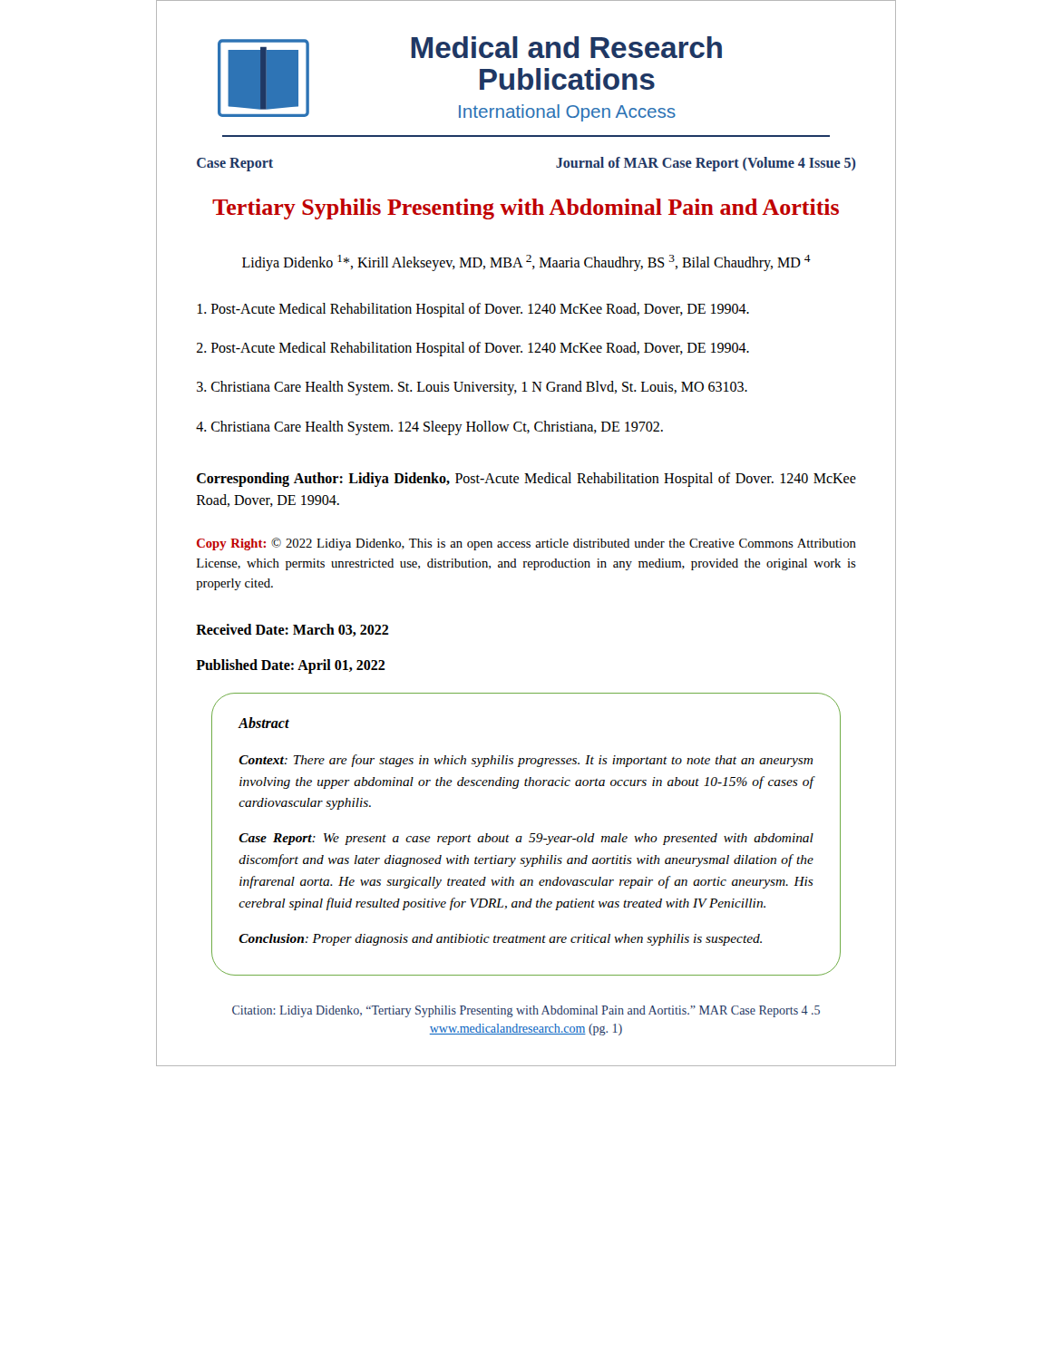Medical and Research Publications
International Open Access
Case Report
Journal of MAR Case Report (Volume 4 Issue 5)
Tertiary Syphilis Presenting with Abdominal Pain and Aortitis
Lidiya Didenko 1*, Kirill Alekseyev, MD, MBA 2, Maaria Chaudhry, BS 3, Bilal Chaudhry, MD 4
1. Post-Acute Medical Rehabilitation Hospital of Dover. 1240 McKee Road, Dover, DE 19904.
2. Post-Acute Medical Rehabilitation Hospital of Dover. 1240 McKee Road, Dover, DE 19904.
3. Christiana Care Health System. St. Louis University, 1 N Grand Blvd, St. Louis, MO 63103.
4. Christiana Care Health System. 124 Sleepy Hollow Ct, Christiana, DE 19702.
Corresponding Author: Lidiya Didenko, Post-Acute Medical Rehabilitation Hospital of Dover. 1240 McKee Road, Dover, DE 19904.
Copy Right: © 2022 Lidiya Didenko, This is an open access article distributed under the Creative Commons Attribution License, which permits unrestricted use, distribution, and reproduction in any medium, provided the original work is properly cited.
Received Date: March 03, 2022
Published Date: April 01, 2022
Abstract
Context: There are four stages in which syphilis progresses. It is important to note that an aneurysm involving the upper abdominal or the descending thoracic aorta occurs in about 10-15% of cases of cardiovascular syphilis.
Case Report: We present a case report about a 59-year-old male who presented with abdominal discomfort and was later diagnosed with tertiary syphilis and aortitis with aneurysmal dilation of the infrarenal aorta. He was surgically treated with an endovascular repair of an aortic aneurysm. His cerebral spinal fluid resulted positive for VDRL, and the patient was treated with IV Penicillin.
Conclusion: Proper diagnosis and antibiotic treatment are critical when syphilis is suspected.
Citation: Lidiya Didenko, “Tertiary Syphilis Presenting with Abdominal Pain and Aortitis.” MAR Case Reports 4 .5
www.medicalandresearch.com (pg. 1)